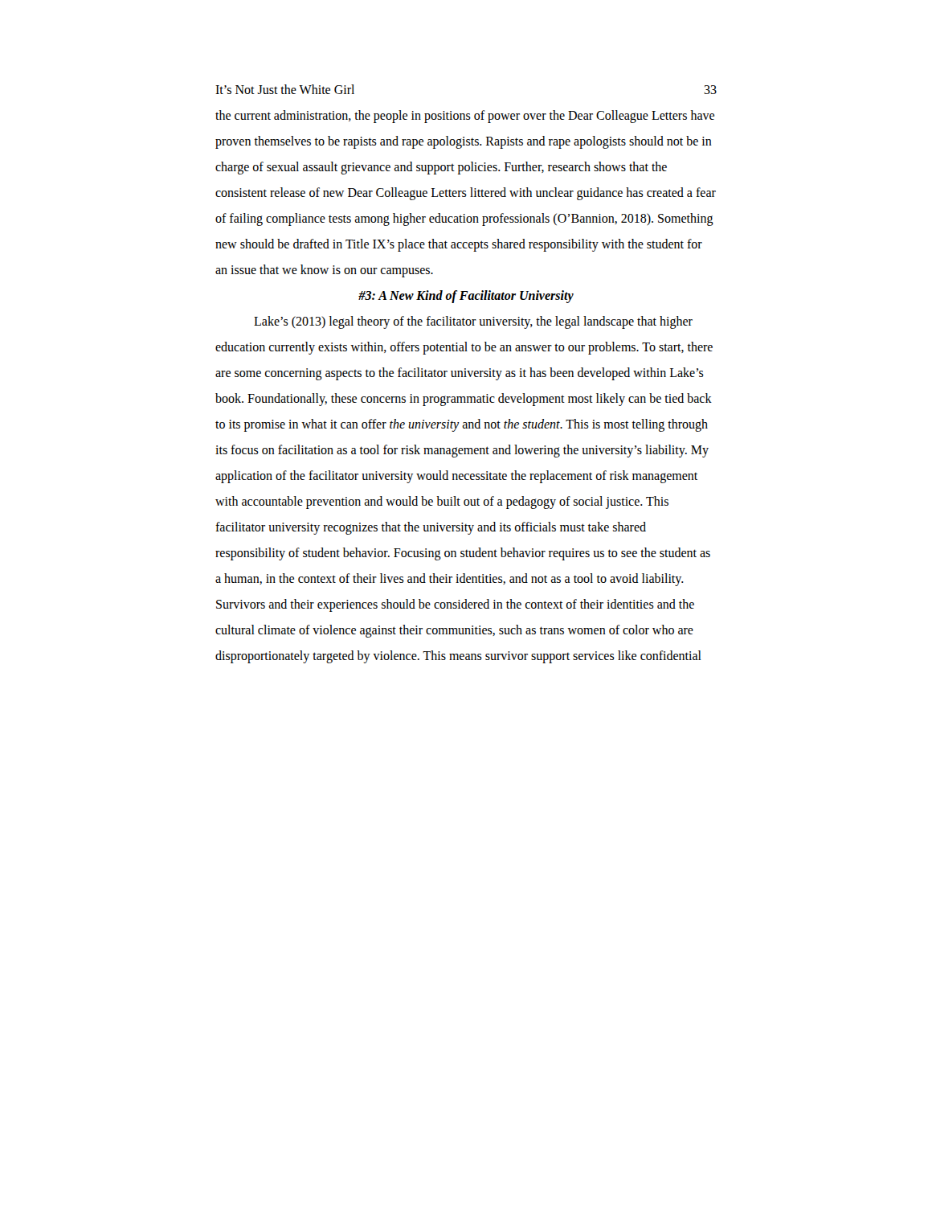It’s Not Just the White Girl
33
the current administration, the people in positions of power over the Dear Colleague Letters have proven themselves to be rapists and rape apologists. Rapists and rape apologists should not be in charge of sexual assault grievance and support policies. Further, research shows that the consistent release of new Dear Colleague Letters littered with unclear guidance has created a fear of failing compliance tests among higher education professionals (O’Bannion, 2018). Something new should be drafted in Title IX’s place that accepts shared responsibility with the student for an issue that we know is on our campuses.
#3: A New Kind of Facilitator University
Lake’s (2013) legal theory of the facilitator university, the legal landscape that higher education currently exists within, offers potential to be an answer to our problems. To start, there are some concerning aspects to the facilitator university as it has been developed within Lake’s book. Foundationally, these concerns in programmatic development most likely can be tied back to its promise in what it can offer the university and not the student. This is most telling through its focus on facilitation as a tool for risk management and lowering the university’s liability. My application of the facilitator university would necessitate the replacement of risk management with accountable prevention and would be built out of a pedagogy of social justice. This facilitator university recognizes that the university and its officials must take shared responsibility of student behavior. Focusing on student behavior requires us to see the student as a human, in the context of their lives and their identities, and not as a tool to avoid liability. Survivors and their experiences should be considered in the context of their identities and the cultural climate of violence against their communities, such as trans women of color who are disproportionately targeted by violence. This means survivor support services like confidential